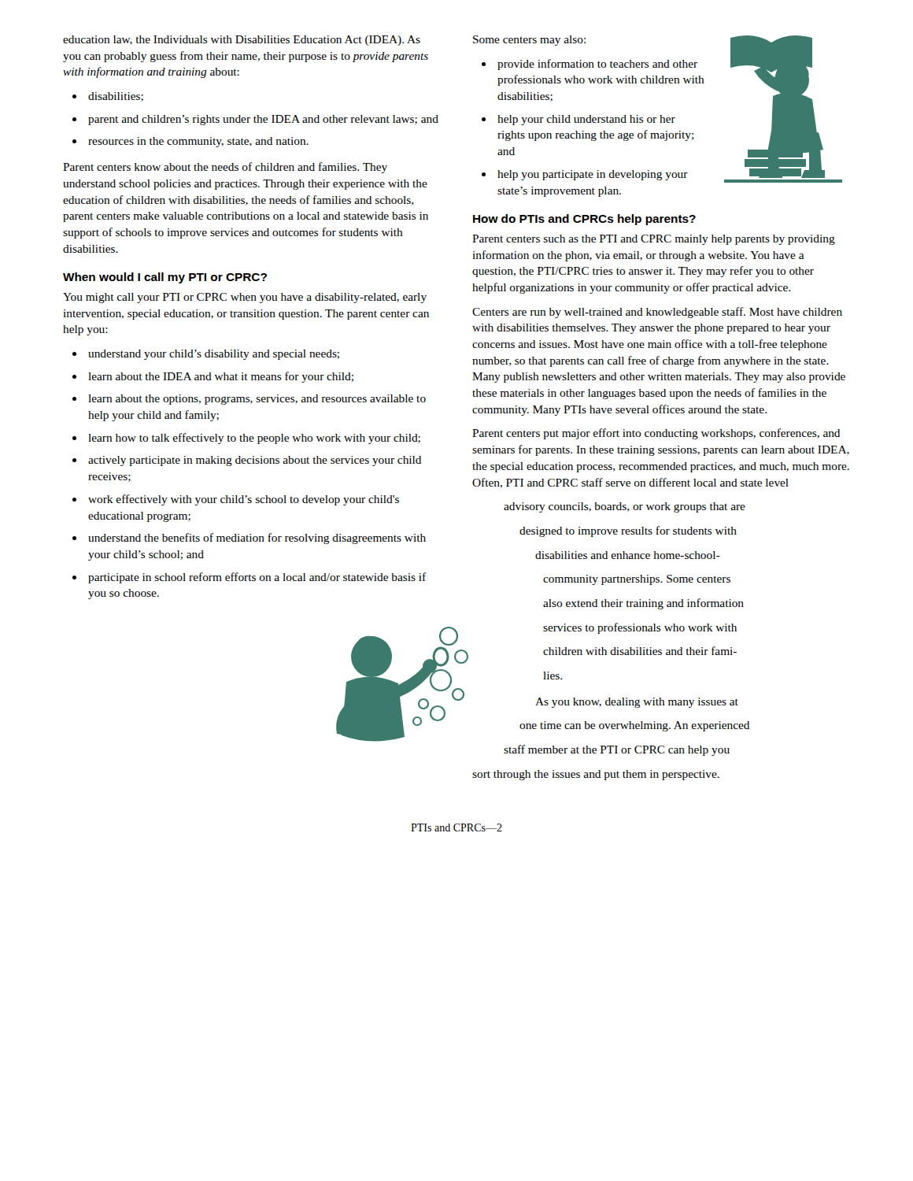education law, the Individuals with Disabilities Education Act (IDEA). As you can probably guess from their name, their purpose is to provide parents with information and training about:
disabilities;
parent and children’s rights under the IDEA and other relevant laws; and
resources in the community, state, and nation.
Parent centers know about the needs of children and families. They understand school policies and practices. Through their experience with the education of children with disabilities, the needs of families and schools, parent centers make valuable contributions on a local and statewide basis in support of schools to improve services and outcomes for students with disabilities.
When would I call my PTI or CPRC?
You might call your PTI or CPRC when you have a disability-related, early intervention, special education, or transition question. The parent center can help you:
understand your child’s disability and special needs;
learn about the IDEA and what it means for your child;
learn about the options, programs, services, and resources available to help your child and family;
learn how to talk effectively to the people who work with your child;
actively participate in making decisions about the services your child receives;
work effectively with your child’s school to develop your child's educational program;
understand the benefits of mediation for resolving disagreements with your child’s school; and
participate in school reform efforts on a local and/or statewide basis if you so choose.
Some centers may also:
provide information to teachers and other professionals who work with children with disabilities;
help your child understand his or her rights upon reaching the age of majority; and
help you participate in developing your state’s improvement plan.
How do PTIs and CPRCs help parents?
Parent centers such as the PTI and CPRC mainly help parents by providing information on the phon, via email, or through a website. You have a question, the PTI/CPRC tries to answer it. They may refer you to other helpful organizations in your community or offer practical advice.
Centers are run by well-trained and knowledgeable staff. Most have children with disabilities themselves. They answer the phone prepared to hear your concerns and issues. Most have one main office with a toll-free telephone number, so that parents can call free of charge from anywhere in the state. Many publish newsletters and other written materials. They may also provide these materials in other languages based upon the needs of families in the community. Many PTIs have several offices around the state.
Parent centers put major effort into conducting workshops, conferences, and seminars for parents. In these training sessions, parents can learn about IDEA, the special education process, recommended practices, and much, much more. Often, PTI and CPRC staff serve on different local and state level
advisory councils, boards, or work groups that are
designed to improve results for students with
disabilities and enhance home-school-
community partnerships. Some centers
also extend their training and information
services to professionals who work with
children with disabilities and their fami-
lies.
As you know, dealing with many issues at
one time can be overwhelming. An experienced
staff member at the PTI or CPRC can help you
sort through the issues and put them in perspective.
PTIs and CPRCs—2